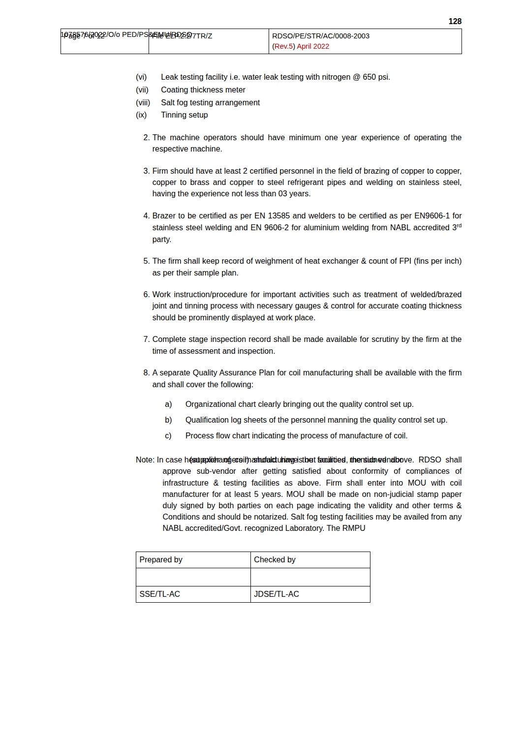128
1078576/2022/O/o PED/PS&EMU/RDSO
| Page 7 of 12 | File ELP.2.2/7TR/Z | RDSO/PE/STR/AC/0008-2003 ( Rev.5 ) April 2022 |
(vi) Leak testing facility i.e. water leak testing with nitrogen @ 650 psi.
(vii) Coating thickness meter
(viii) Salt fog testing arrangement
(ix) Tinning setup
2. The machine operators should have minimum one year experience of operating the respective machine.
3. Firm should have at least 2 certified personnel in the field of brazing of copper to copper, copper to brass and copper to steel refrigerant pipes and welding on stainless steel, having the experience not less than 03 years.
4. Brazer to be certified as per EN 13585 and welders to be certified as per EN9606-1 for stainless steel welding and EN 9606-2 for aluminium welding from NABL accredited 3rd party.
5. The firm shall keep record of weighment of heat exchanger & count of FPI (fins per inch) as per their sample plan.
6. Work instruction/procedure for important activities such as treatment of welded/brazed joint and tinning process with necessary gauges & control for accurate coating thickness should be prominently displayed at work place.
7. Complete stage inspection record shall be made available for scrutiny by the firm at the time of assessment and inspection.
8. A separate Quality Assurance Plan for coil manufacturing shall be available with the firm and shall cover the following:
a) Organizational chart clearly bringing out the quality control set up.
b) Qualification log sheets of the personnel manning the quality control set up.
c) Process flow chart indicating the process of manufacture of coil.
Note: In case heat exchangers manufacturing is out sourced, the sub vendor (supplier of coil) should have the facilities mentioned above. RDSO shall approve sub-vendor after getting satisfied about conformity of compliances of infrastructure & testing facilities as above. Firm shall enter into MOU with coil manufacturer for at least 5 years. MOU shall be made on non-judicial stamp paper duly signed by both parties on each page indicating the validity and other terms & Conditions and should be notarized. Salt fog testing facilities may be availed from any NABL accredited/Govt. recognized Laboratory. The RMPU
| Prepared by | Checked by |
| SSE/TL-AC | JDSE/TL-AC |